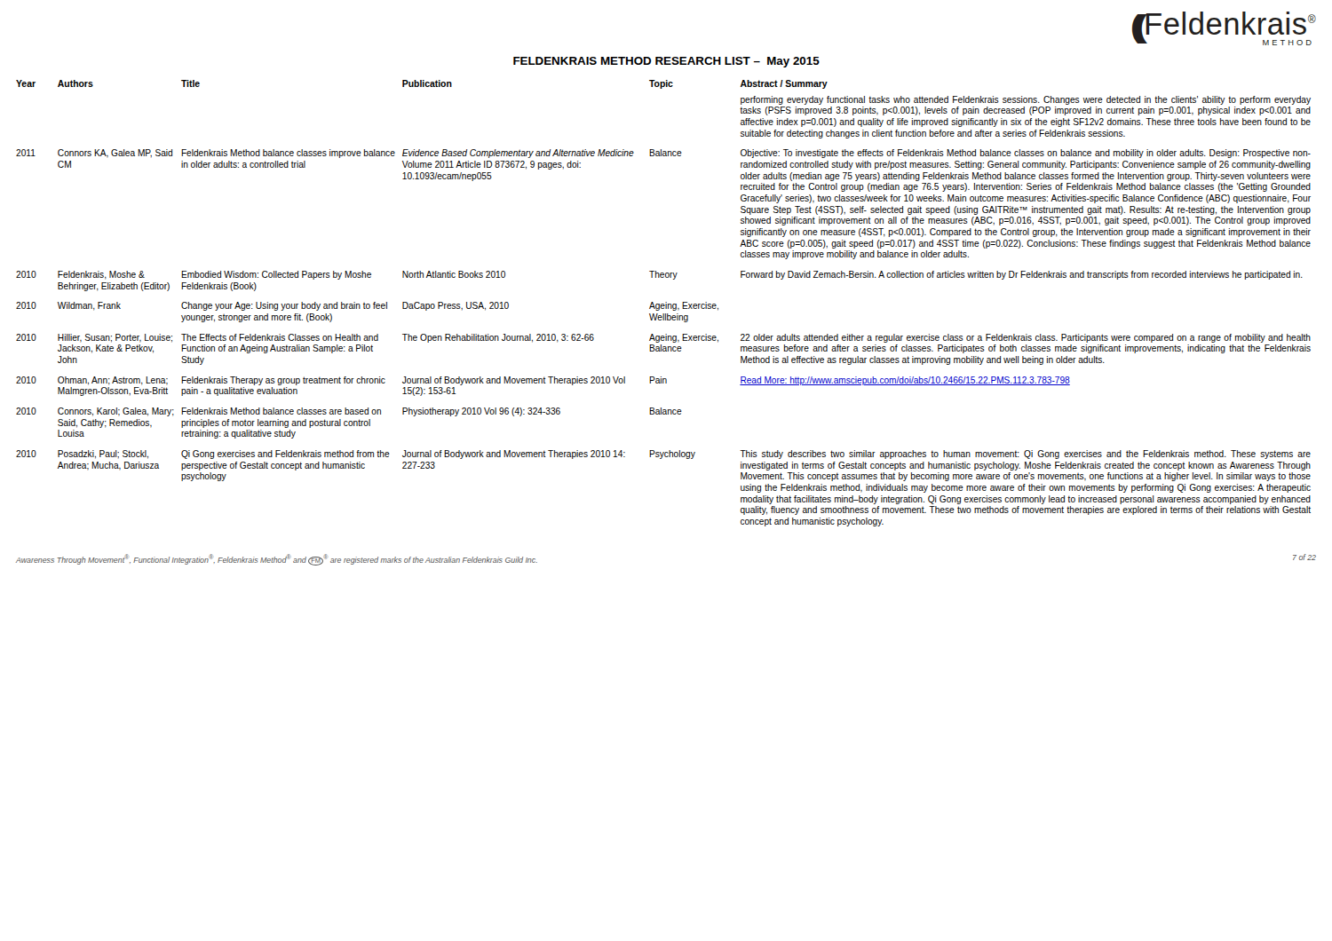((((((Feldenkrais®
METHOD
FELDENKRAIS METHOD RESEARCH LIST – May 2015
| Year | Authors | Title | Publication | Topic | Abstract / Summary |
| --- | --- | --- | --- | --- | --- |
| | | | | | performing everyday functional tasks who attended Feldenkrais sessions. Changes were detected in the clients' ability to perform everyday tasks (PSFS improved 3.8 points, p<0.001), levels of pain decreased (POP improved in current pain p=0.001, physical index p<0.001 and affective index p=0.001) and quality of life improved significantly in six of the eight SF12v2 domains. These three tools have been found to be suitable for detecting changes in client function before and after a series of Feldenkrais sessions. |
| 2011 | Connors KA, Galea MP, Said CM | Feldenkrais Method balance classes improve balance in older adults: a controlled trial | Evidence Based Complementary and Alternative Medicine Volume 2011 Article ID 873672, 9 pages, doi: 10.1093/ecam/nep055 | Balance | Objective: To investigate the effects of Feldenkrais Method balance classes on balance and mobility in older adults. Design: Prospective non-randomized controlled study with pre/post measures. Setting: General community. Participants: Convenience sample of 26 community-dwelling older adults (median age 75 years) attending Feldenkrais Method balance classes formed the Intervention group. Thirty-seven volunteers were recruited for the Control group (median age 76.5 years). Intervention: Series of Feldenkrais Method balance classes (the 'Getting Grounded Gracefully' series), two classes/week for 10 weeks. Main outcome measures: Activities-specific Balance Confidence (ABC) questionnaire, Four Square Step Test (4SST), self- selected gait speed (using GAITRite™ instrumented gait mat). Results: At re-testing, the Intervention group showed significant improvement on all of the measures (ABC, p=0.016, 4SST, p=0.001, gait speed, p<0.001). The Control group improved significantly on one measure (4SST, p<0.001). Compared to the Control group, the Intervention group made a significant improvement in their ABC score (p=0.005), gait speed (p=0.017) and 4SST time (p=0.022). Conclusions: These findings suggest that Feldenkrais Method balance classes may improve mobility and balance in older adults. |
| 2010 | Feldenkrais, Moshe & Behringer, Elizabeth (Editor) | Embodied Wisdom: Collected Papers by Moshe Feldenkrais (Book) | North Atlantic Books 2010 | Theory | Forward by David Zemach-Bersin. A collection of articles written by Dr Feldenkrais and transcripts from recorded interviews he participated in. |
| 2010 | Wildman, Frank | Change your Age: Using your body and brain to feel younger, stronger and more fit. (Book) | DaCapo Press, USA, 2010 | Ageing, Exercise, Wellbeing | |
| 2010 | Hillier, Susan; Porter, Louise; Jackson, Kate & Petkov, John | The Effects of Feldenkrais Classes on Health and Function of an Ageing Australian Sample: a Pilot Study | The Open Rehabilitation Journal, 2010, 3: 62-66 | Ageing, Exercise, Balance | 22 older adults attended either a regular exercise class or a Feldenkrais class. Participants were compared on a range of mobility and health measures before and after a series of classes. Participates of both classes made significant improvements, indicating that the Feldenkrais Method is al effective as regular classes at improving mobility and well being in older adults. |
| 2010 | Ohman, Ann; Astrom, Lena; Malmgren-Olsson, Eva-Britt | Feldenkrais Therapy as group treatment for chronic pain - a qualitative evaluation | Journal of Bodywork and Movement Therapies 2010 Vol 15(2): 153-61 | Pain | Read More: http://www.amsciepub.com/doi/abs/10.2466/15.22.PMS.112.3.783-798 |
| 2010 | Connors, Karol; Galea, Mary; Said, Cathy; Remedios, Louisa | Feldenkrais Method balance classes are based on principles of motor learning and postural control retraining: a qualitative study | Physiotherapy 2010 Vol 96 (4): 324-336 | Balance | |
| 2010 | Posadzki, Paul; Stockl, Andrea; Mucha, Dariusza | Qi Gong exercises and Feldenkrais method from the perspective of Gestalt concept and humanistic psychology | Journal of Bodywork and Movement Therapies 2010 14: 227-233 | Psychology | This study describes two similar approaches to human movement: Qi Gong exercises and the Feldenkrais method. These systems are investigated in terms of Gestalt concepts and humanistic psychology. Moshe Feldenkrais created the concept known as Awareness Through Movement. This concept assumes that by becoming more aware of one's movements, one functions at a higher level. In similar ways to those using the Feldenkrais method, individuals may become more aware of their own movements by performing Qi Gong exercises: A therapeutic modality that facilitates mind–body integration. Qi Gong exercises commonly lead to increased personal awareness accompanied by enhanced quality, fluency and smoothness of movement. These two methods of movement therapies are explored in terms of their relations with Gestalt concept and humanistic psychology. |
Awareness Through Movement®, Functional Integration®, Feldenkrais Method® and FM® are registered marks of the Australian Feldenkrais Guild Inc.
7 of 22